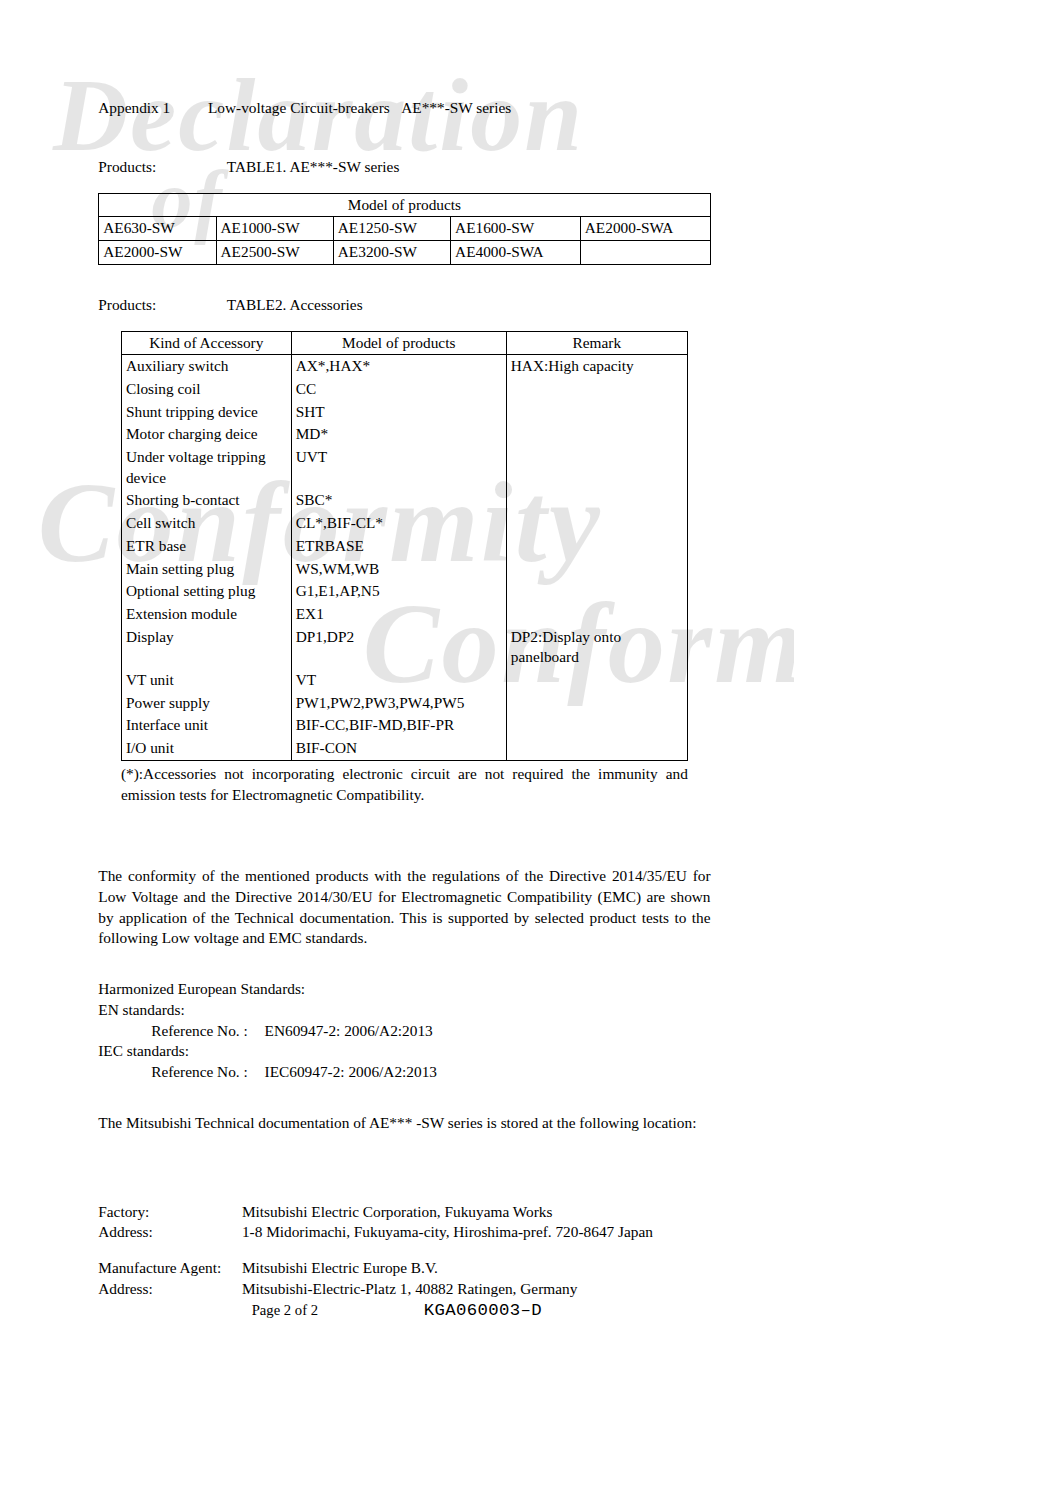Declaration
of
Conformity
Conformity
Appendix 1 Low-voltage Circuit-breakers AE***-SW series
Products:
TABLE1. AE***-SW series
| Model of products |
| --- |
| AE630-SW | AE1000-SW | AE1250-SW | AE1600-SW | AE2000-SWA |
| AE2000-SW | AE2500-SW | AE3200-SW | AE4000-SWA | |
Products:
TABLE2. Accessories
| Kind of Accessory | Model of products | Remark |
| --- | --- | --- |
| Auxiliary switch | AX*,HAX* | HAX:High capacity |
| Closing coil | CC | |
| Shunt tripping device | SHT | |
| Motor charging deice | MD* | |
| Under voltage tripping device | UVT | |
| Shorting b-contact | SBC* | |
| Cell switch | CL*,BIF-CL* | |
| ETR base | ETRBASE | |
| Main setting plug | WS,WM,WB | |
| Optional setting plug | G1,E1,AP,N5 | |
| Extension module | EX1 | |
| Display | DP1,DP2 | DP2:Display onto panelboard |
| VT unit | VT | |
| Power supply | PW1,PW2,PW3,PW4,PW5 | |
| Interface unit | BIF-CC,BIF-MD,BIF-PR | |
| I/O unit | BIF-CON | |
(*):Accessories not incorporating electronic circuit are not required the immunity and emission tests for Electromagnetic Compatibility.
The conformity of the mentioned products with the regulations of the Directive 2014/35/EU for Low Voltage and the Directive 2014/30/EU for Electromagnetic Compatibility (EMC) are shown by application of the Technical documentation. This is supported by selected product tests to the following Low voltage and EMC standards.
Harmonized European Standards:
EN standards:
Reference No. :
EN60947-2: 2006/A2:2013
IEC standards:
Reference No. :
IEC60947-2: 2006/A2:2013
The Mitsubishi Technical documentation of AE*** -SW series is stored at the following location:
Factory:
Mitsubishi Electric Corporation, Fukuyama Works
Address:
1-8 Midorimachi, Fukuyama-city, Hiroshima-pref. 720-8647 Japan
Manufacture Agent:
Mitsubishi Electric Europe B.V.
Address:
Mitsubishi-Electric-Platz 1, 40882 Ratingen, Germany
Page 2 of 2
KGA060003–D